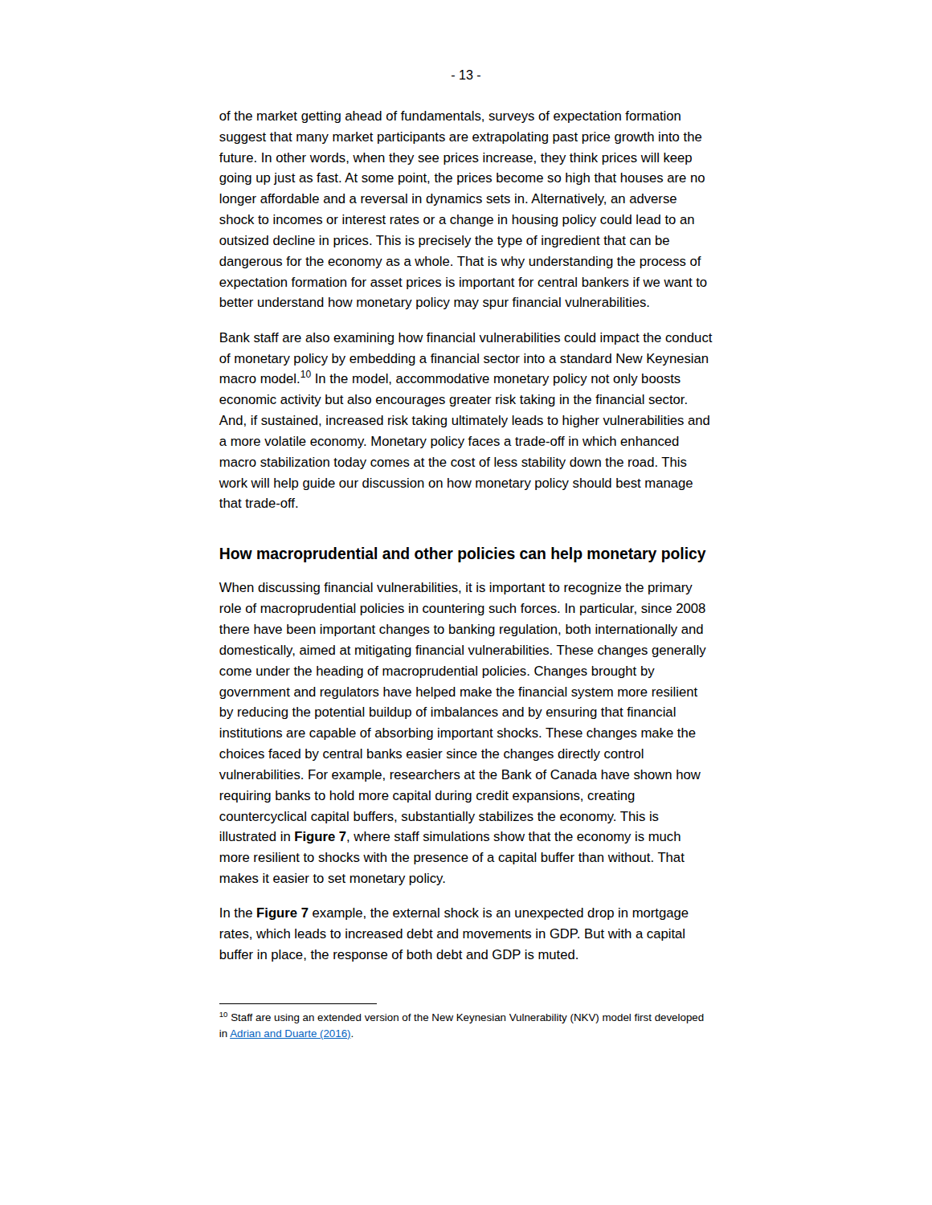- 13 -
of the market getting ahead of fundamentals, surveys of expectation formation suggest that many market participants are extrapolating past price growth into the future. In other words, when they see prices increase, they think prices will keep going up just as fast. At some point, the prices become so high that houses are no longer affordable and a reversal in dynamics sets in. Alternatively, an adverse shock to incomes or interest rates or a change in housing policy could lead to an outsized decline in prices. This is precisely the type of ingredient that can be dangerous for the economy as a whole. That is why understanding the process of expectation formation for asset prices is important for central bankers if we want to better understand how monetary policy may spur financial vulnerabilities.
Bank staff are also examining how financial vulnerabilities could impact the conduct of monetary policy by embedding a financial sector into a standard New Keynesian macro model.10 In the model, accommodative monetary policy not only boosts economic activity but also encourages greater risk taking in the financial sector. And, if sustained, increased risk taking ultimately leads to higher vulnerabilities and a more volatile economy. Monetary policy faces a trade-off in which enhanced macro stabilization today comes at the cost of less stability down the road. This work will help guide our discussion on how monetary policy should best manage that trade-off.
How macroprudential and other policies can help monetary policy
When discussing financial vulnerabilities, it is important to recognize the primary role of macroprudential policies in countering such forces. In particular, since 2008 there have been important changes to banking regulation, both internationally and domestically, aimed at mitigating financial vulnerabilities. These changes generally come under the heading of macroprudential policies. Changes brought by government and regulators have helped make the financial system more resilient by reducing the potential buildup of imbalances and by ensuring that financial institutions are capable of absorbing important shocks. These changes make the choices faced by central banks easier since the changes directly control vulnerabilities. For example, researchers at the Bank of Canada have shown how requiring banks to hold more capital during credit expansions, creating countercyclical capital buffers, substantially stabilizes the economy. This is illustrated in Figure 7, where staff simulations show that the economy is much more resilient to shocks with the presence of a capital buffer than without. That makes it easier to set monetary policy.
In the Figure 7 example, the external shock is an unexpected drop in mortgage rates, which leads to increased debt and movements in GDP. But with a capital buffer in place, the response of both debt and GDP is muted.
10 Staff are using an extended version of the New Keynesian Vulnerability (NKV) model first developed in Adrian and Duarte (2016).